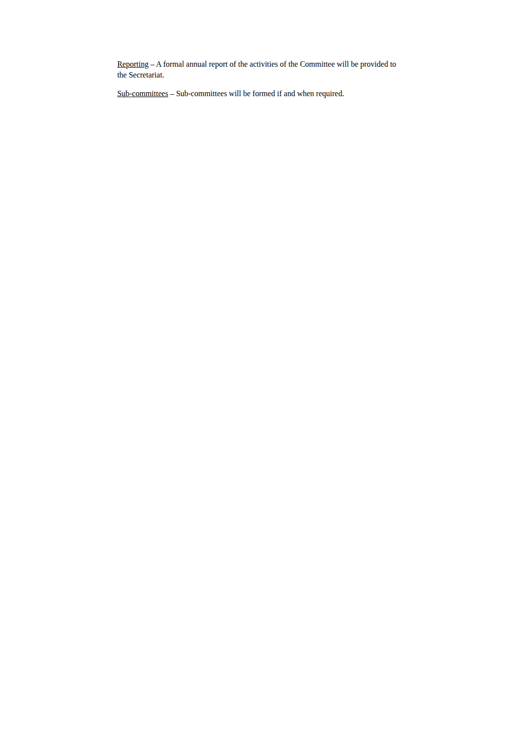Reporting – A formal annual report of the activities of the Committee will be provided to the Secretariat.
Sub-committees – Sub-committees will be formed if and when required.